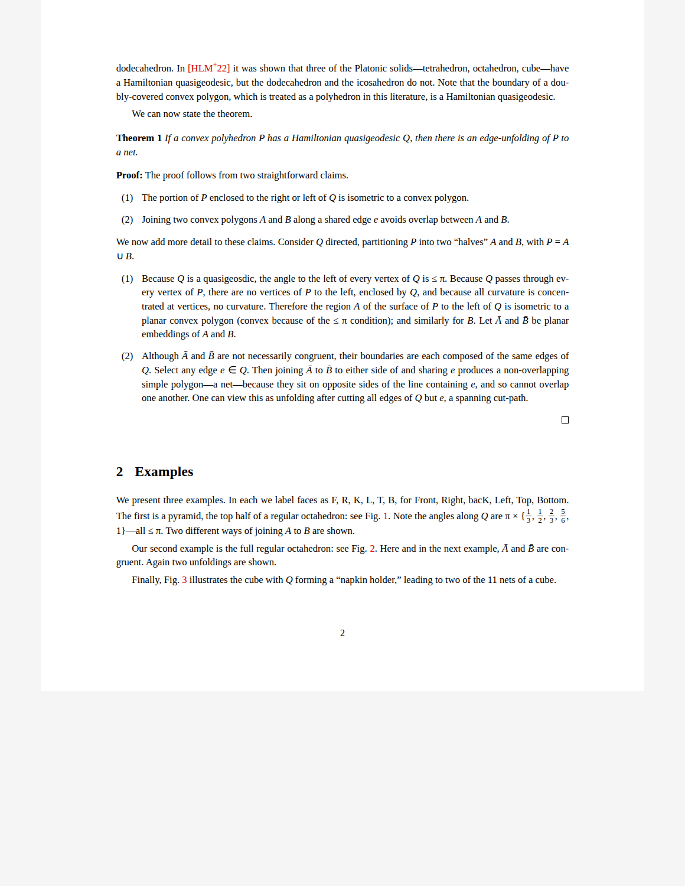dodecahedron. In [HLM+22] it was shown that three of the Platonic solids—tetrahedron, octahedron, cube—have a Hamiltonian quasigeodesic, but the dodecahedron and the icosahedron do not. Note that the boundary of a doubly-covered convex polygon, which is treated as a polyhedron in this literature, is a Hamiltonian quasigeodesic.
We can now state the theorem.
Theorem 1 If a convex polyhedron P has a Hamiltonian quasigeodesic Q, then there is an edge-unfolding of P to a net.
Proof: The proof follows from two straightforward claims.
The portion of P enclosed to the right or left of Q is isometric to a convex polygon.
Joining two convex polygons A and B along a shared edge e avoids overlap between A and B.
We now add more detail to these claims. Consider Q directed, partitioning P into two “halves” A and B, with P = A ∪ B.
Because Q is a quasigeosdic, the angle to the left of every vertex of Q is ≤ π. Because Q passes through every vertex of P, there are no vertices of P to the left, enclosed by Q, and because all curvature is concentrated at vertices, no curvature. Therefore the region A of the surface of P to the left of Q is isometric to a planar convex polygon (convex because of the ≤ π condition); and similarly for B. Let Ā and B̄ be planar embeddings of A and B.
Although Ā and B̄ are not necessarily congruent, their boundaries are each composed of the same edges of Q. Select any edge e ∈ Q. Then joining Ā to B̄ to either side of and sharing e produces a non-overlapping simple polygon—a net—because they sit on opposite sides of the line containing e, and so cannot overlap one another. One can view this as unfolding after cutting all edges of Q but e, a spanning cut-path.
2 Examples
We present three examples. In each we label faces as F, R, K, L, T, B, for Front, Right, bacK, Left, Top, Bottom. The first is a pyramid, the top half of a regular octahedron: see Fig. 1. Note the angles along Q are π × {13, 12, 23, 56, 1}—all ≤ π. Two different ways of joining A to B are shown.
Our second example is the full regular octahedron: see Fig. 2. Here and in the next example, Ā and B̄ are congruent. Again two unfoldings are shown.
Finally, Fig. 3 illustrates the cube with Q forming a “napkin holder,” leading to two of the 11 nets of a cube.
2